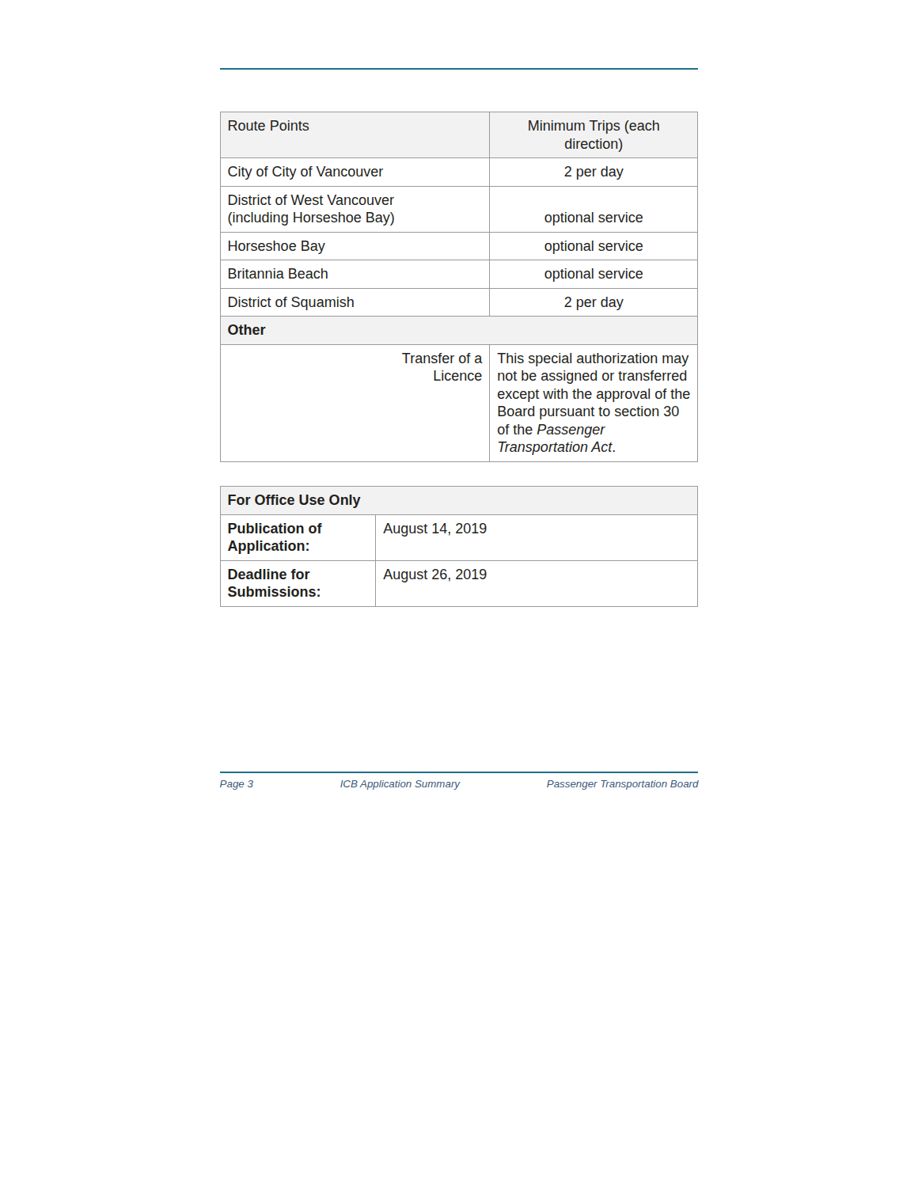| Route Points | Minimum Trips (each direction) |
| --- | --- |
| City of City of Vancouver | 2 per day |
| District of West Vancouver (including Horseshoe Bay) | optional service |
| Horseshoe Bay | optional service |
| Britannia Beach | optional service |
| District of Squamish | 2 per day |
| Other |
| Transfer of a Licence | This special authorization may not be assigned or transferred except with the approval of the Board pursuant to section 30 of the Passenger Transportation Act . |
| For Office Use Only |
| Publication of Application: | August 14, 2019 |
| Deadline for Submissions: | August 26, 2019 |
Page 3
ICB Application Summary
Passenger Transportation Board